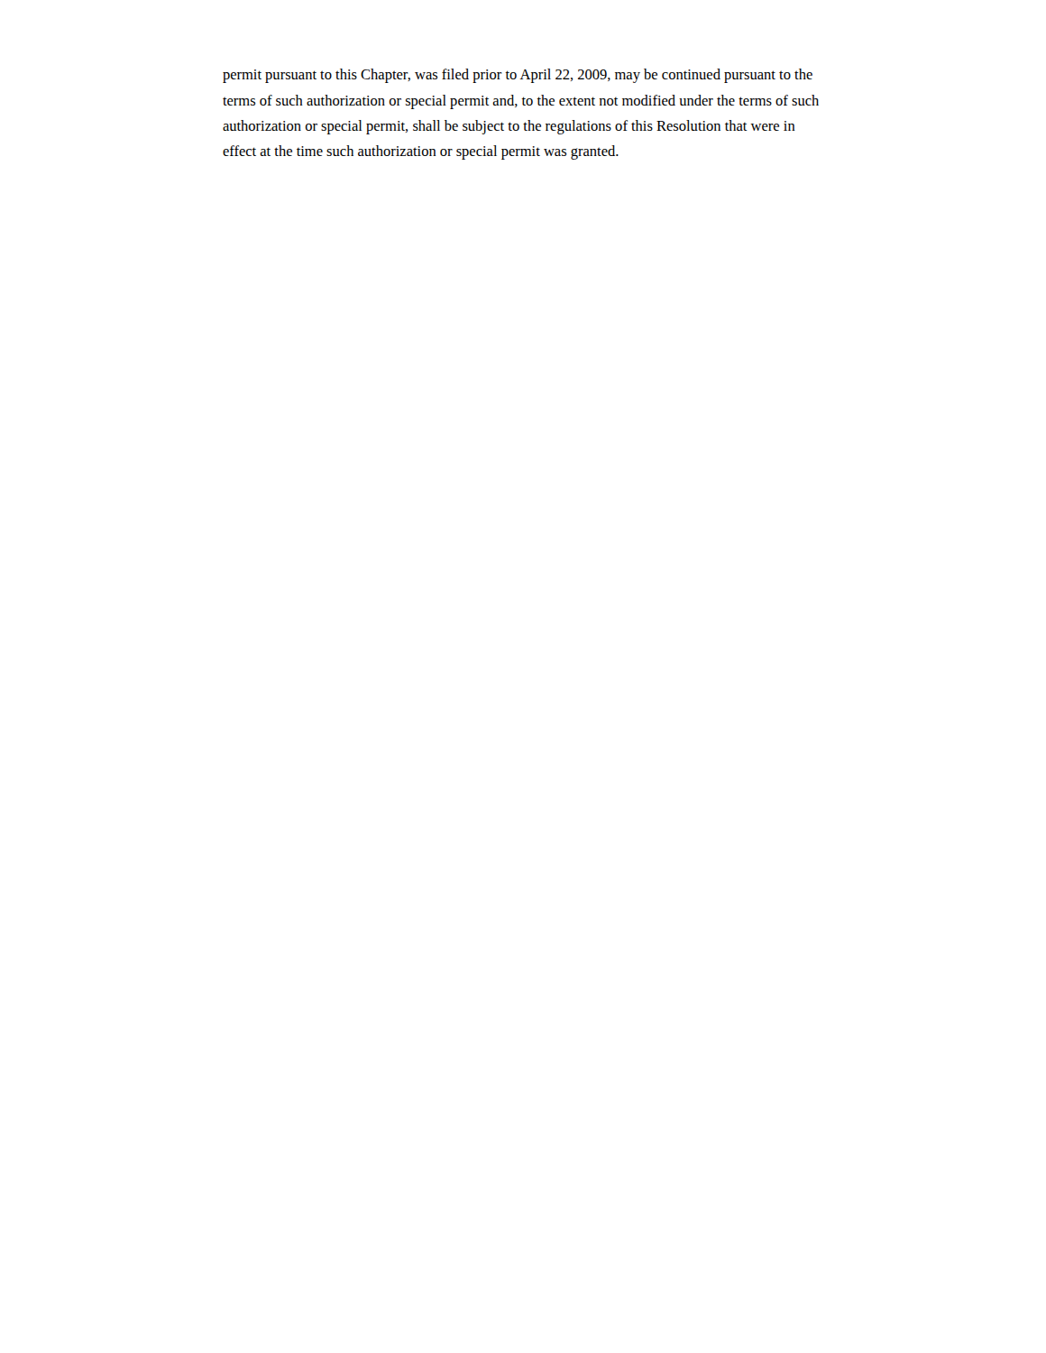permit pursuant to this Chapter, was filed prior to April 22, 2009, may be continued pursuant to the terms of such authorization or special permit and, to the extent not modified under the terms of such authorization or special permit, shall be subject to the regulations of this Resolution that were in effect at the time such authorization or special permit was granted.